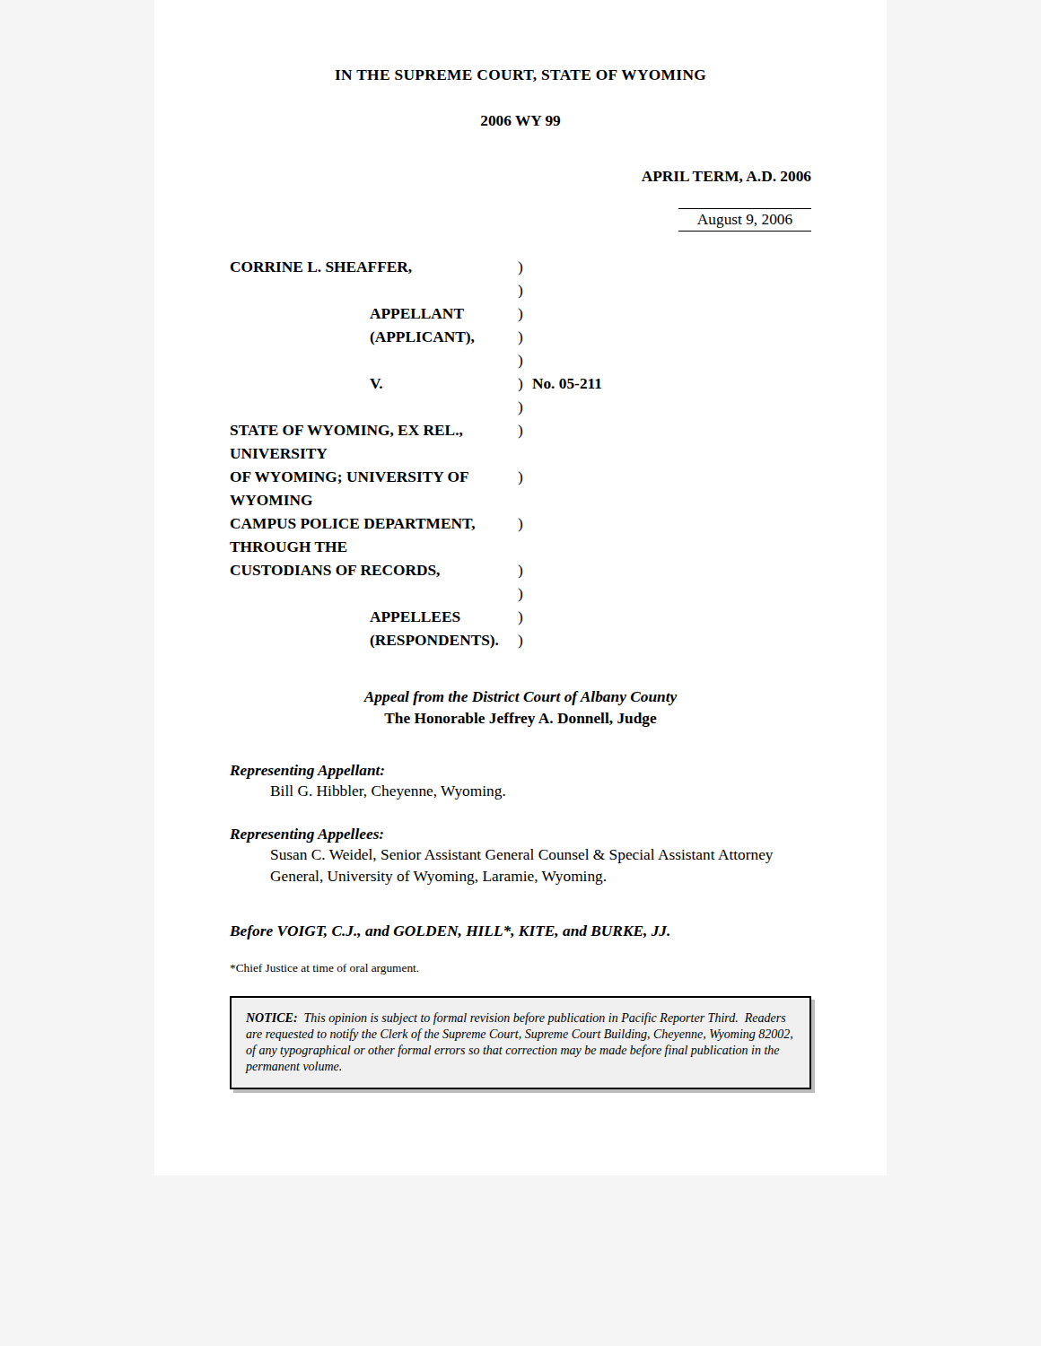IN THE SUPREME COURT, STATE OF WYOMING
2006 WY 99
APRIL TERM, A.D. 2006
August 9, 2006
| CORRINE L. SHEAFFER, | ) | |
| | ) | |
| Appellant | ) | |
| (Applicant), | ) | |
| | ) | |
| v. | ) | No. 05-211 |
| | ) | |
| STATE OF WYOMING, ex rel., UNIVERSITY | ) | |
| OF WYOMING; UNIVERSITY OF WYOMING | ) | |
| CAMPUS POLICE DEPARTMENT, through the | ) | |
| CUSTODIANS OF RECORDS, | ) | |
| | ) | |
| Appellees | ) | |
| (Respondents). | ) | |
Appeal from the District Court of Albany County
The Honorable Jeffrey A. Donnell, Judge
Representing Appellant:
Bill G. Hibbler, Cheyenne, Wyoming.
Representing Appellees:
Susan C. Weidel, Senior Assistant General Counsel & Special Assistant Attorney General, University of Wyoming, Laramie, Wyoming.
Before VOIGT, C.J., and GOLDEN, HILL*, KITE, and BURKE, JJ.
*Chief Justice at time of oral argument.
NOTICE: This opinion is subject to formal revision before publication in Pacific Reporter Third. Readers are requested to notify the Clerk of the Supreme Court, Supreme Court Building, Cheyenne, Wyoming 82002, of any typographical or other formal errors so that correction may be made before final publication in the permanent volume.